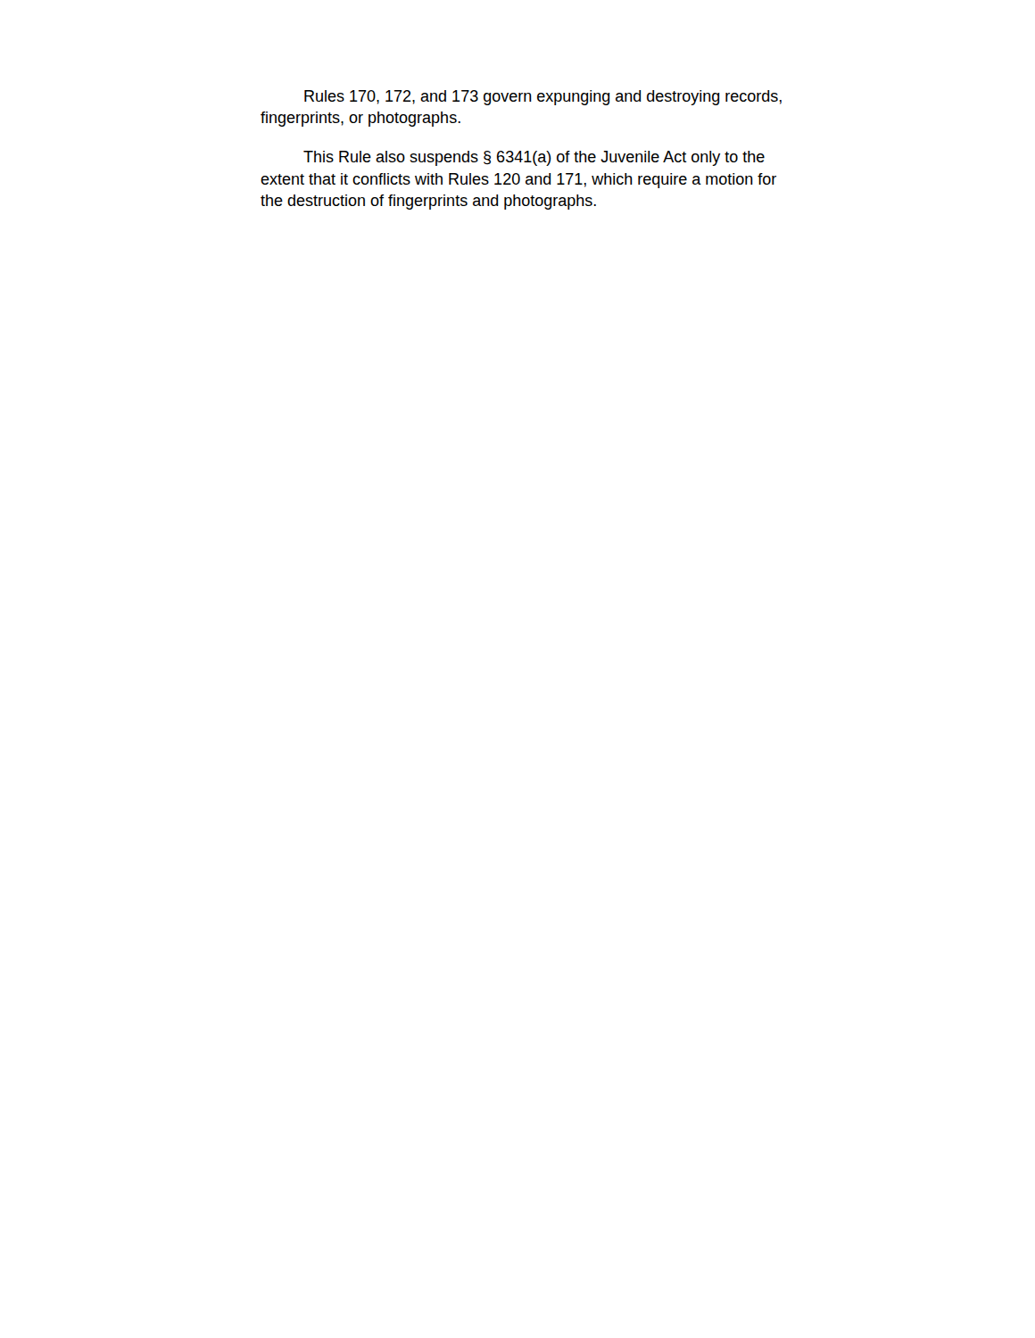Rules 170, 172, and 173 govern expunging and destroying records, fingerprints, or photographs.
This Rule also suspends § 6341(a) of the Juvenile Act only to the extent that it conflicts with Rules 120 and 171, which require a motion for the destruction of fingerprints and photographs.